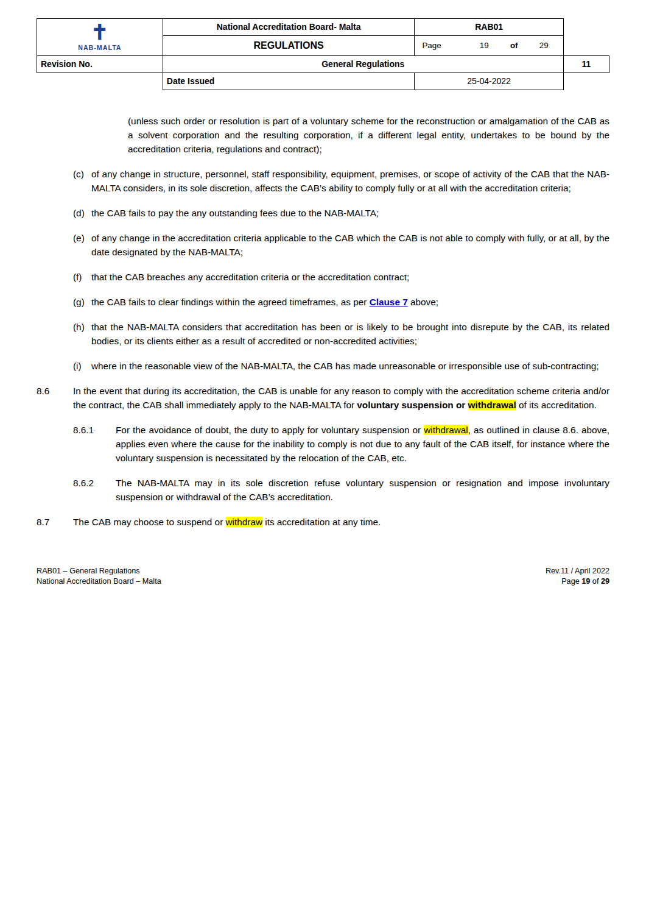| ✝ NAB-MALTA | National Accreditation Board- Malta | RAB01 |
| REGULATIONS | / Page / 19 / of / 29 / |
| General Regulations |
| Revision No. | 11 |
| | Date Issued | 25-04-2022 | |
(unless such order or resolution is part of a voluntary scheme for the reconstruction or amalgamation of the CAB as a solvent corporation and the resulting corporation, if a different legal entity, undertakes to be bound by the accreditation criteria, regulations and contract);
(c)
of any change in structure, personnel, staff responsibility, equipment, premises, or scope of activity of the CAB that the NAB-MALTA considers, in its sole discretion, affects the CAB’s ability to comply fully or at all with the accreditation criteria;
(d)
the CAB fails to pay the any outstanding fees due to the NAB-MALTA;
(e)
of any change in the accreditation criteria applicable to the CAB which the CAB is not able to comply with fully, or at all, by the date designated by the NAB-MALTA;
(f)
that the CAB breaches any accreditation criteria or the accreditation contract;
(g)
the CAB fails to clear findings within the agreed timeframes, as per Clause 7 above;
(h)
that the NAB-MALTA considers that accreditation has been or is likely to be brought into disrepute by the CAB, its related bodies, or its clients either as a result of accredited or non-accredited activities;
(i)
where in the reasonable view of the NAB-MALTA, the CAB has made unreasonable or irresponsible use of sub-contracting;
8.6
In the event that during its accreditation, the CAB is unable for any reason to comply with the accreditation scheme criteria and/or the contract, the CAB shall immediately apply to the NAB-MALTA for voluntary suspension or withdrawal of its accreditation.
8.6.1
For the avoidance of doubt, the duty to apply for voluntary suspension or withdrawal, as outlined in clause 8.6. above, applies even where the cause for the inability to comply is not due to any fault of the CAB itself, for instance where the voluntary suspension is necessitated by the relocation of the CAB, etc.
8.6.2
The NAB-MALTA may in its sole discretion refuse voluntary suspension or resignation and impose involuntary suspension or withdrawal of the CAB’s accreditation.
8.7
The CAB may choose to suspend or withdraw its accreditation at any time.
RAB01 – General Regulations
National Accreditation Board – Malta
Rev.11 / April 2022
Page 19 of 29